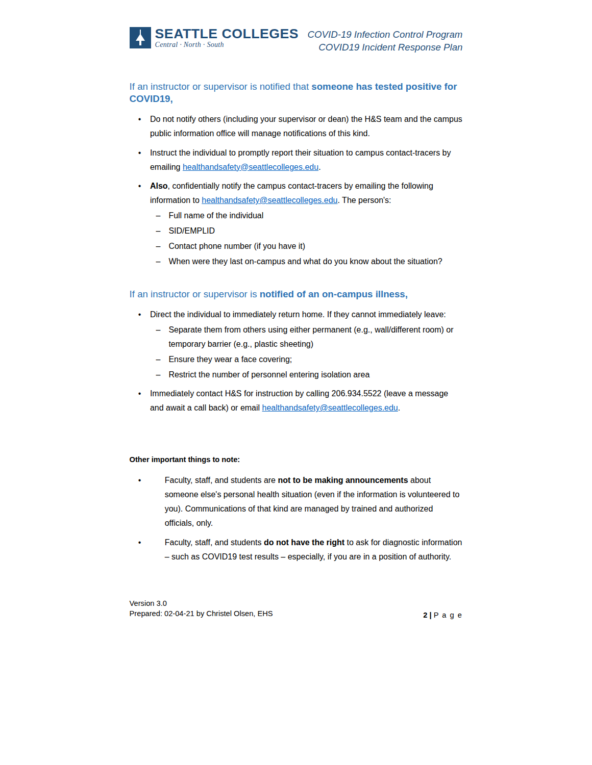SEATTLE COLLEGES Central · North · South
COVID-19 Infection Control Program
COVID19 Incident Response Plan
If an instructor or supervisor is notified that someone has tested positive for COVID19,
Do not notify others (including your supervisor or dean) the H&S team and the campus public information office will manage notifications of this kind.
Instruct the individual to promptly report their situation to campus contact-tracers by emailing healthandsafety@seattlecolleges.edu.
Also, confidentially notify the campus contact-tracers by emailing the following information to healthandsafety@seattlecolleges.edu. The person's:
Full name of the individual
SID/EMPLID
Contact phone number (if you have it)
When were they last on-campus and what do you know about the situation?
If an instructor or supervisor is notified of an on-campus illness,
Direct the individual to immediately return home. If they cannot immediately leave:
Separate them from others using either permanent (e.g., wall/different room) or temporary barrier (e.g., plastic sheeting)
Ensure they wear a face covering;
Restrict the number of personnel entering isolation area
Immediately contact H&S for instruction by calling 206.934.5522 (leave a message and await a call back) or email healthandsafety@seattlecolleges.edu.
Other important things to note:
Faculty, staff, and students are not to be making announcements about someone else's personal health situation (even if the information is volunteered to you). Communications of that kind are managed by trained and authorized officials, only.
Faculty, staff, and students do not have the right to ask for diagnostic information – such as COVID19 test results – especially, if you are in a position of authority.
Version 3.0
Prepared: 02-04-21 by Christel Olsen, EHS
2 | P a g e